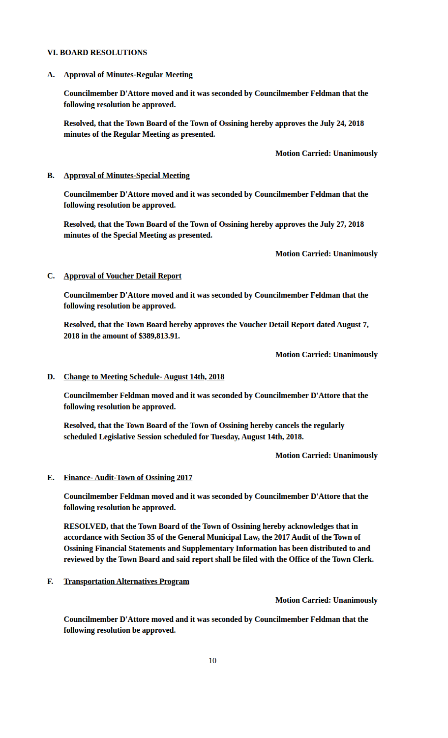VI. BOARD RESOLUTIONS
A. Approval of Minutes-Regular Meeting
Councilmember D'Attore moved and it was seconded by Councilmember Feldman that the following resolution be approved.
Resolved, that the Town Board of the Town of Ossining hereby approves the July 24, 2018 minutes of the Regular Meeting as presented.
Motion Carried: Unanimously
B. Approval of Minutes-Special Meeting
Councilmember D'Attore moved and it was seconded by Councilmember Feldman that the following resolution be approved.
Resolved, that the Town Board of the Town of Ossining hereby approves the July 27, 2018 minutes of the Special Meeting as presented.
Motion Carried: Unanimously
C. Approval of Voucher Detail Report
Councilmember D'Attore moved and it was seconded by Councilmember Feldman that the following resolution be approved.
Resolved, that the Town Board hereby approves the Voucher Detail Report dated August 7, 2018 in the amount of $389,813.91.
Motion Carried: Unanimously
D. Change to Meeting Schedule- August 14th, 2018
Councilmember Feldman moved and it was seconded by Councilmember D'Attore that the following resolution be approved.
Resolved, that the Town Board of the Town of Ossining hereby cancels the regularly scheduled Legislative Session scheduled for Tuesday, August 14th, 2018.
Motion Carried: Unanimously
E. Finance- Audit-Town of Ossining 2017
Councilmember Feldman moved and it was seconded by Councilmember D'Attore that the following resolution be approved.
RESOLVED, that the Town Board of the Town of Ossining hereby acknowledges that in accordance with Section 35 of the General Municipal Law, the 2017 Audit of the Town of Ossining Financial Statements and Supplementary Information has been distributed to and reviewed by the Town Board and said report shall be filed with the Office of the Town Clerk.
F. Transportation Alternatives Program
Motion Carried: Unanimously
Councilmember D'Attore moved and it was seconded by Councilmember Feldman that the following resolution be approved.
10